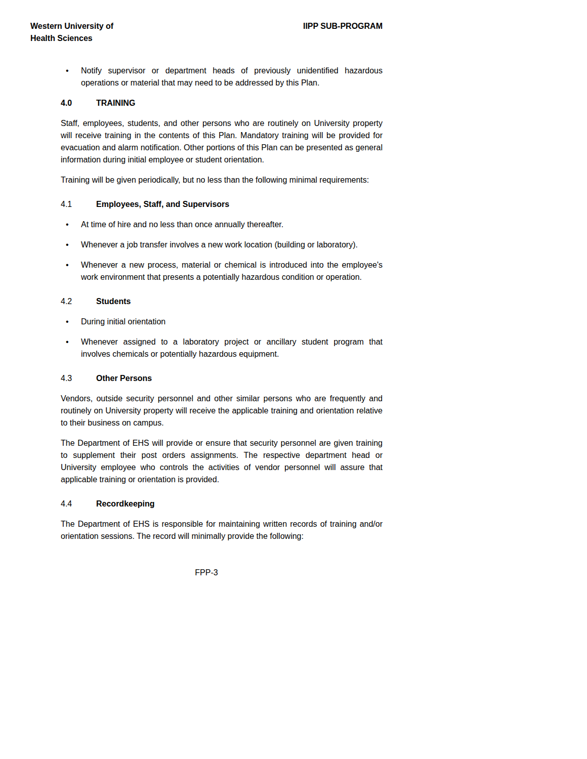Western University of
Health Sciences
IIPP SUB-PROGRAM
Notify supervisor or department heads of previously unidentified hazardous operations or material that may need to be addressed by this Plan.
4.0 TRAINING
Staff, employees, students, and other persons who are routinely on University property will receive training in the contents of this Plan. Mandatory training will be provided for evacuation and alarm notification. Other portions of this Plan can be presented as general information during initial employee or student orientation.
Training will be given periodically, but no less than the following minimal requirements:
4.1 Employees, Staff, and Supervisors
At time of hire and no less than once annually thereafter.
Whenever a job transfer involves a new work location (building or laboratory).
Whenever a new process, material or chemical is introduced into the employee's work environment that presents a potentially hazardous condition or operation.
4.2 Students
During initial orientation
Whenever assigned to a laboratory project or ancillary student program that involves chemicals or potentially hazardous equipment.
4.3 Other Persons
Vendors, outside security personnel and other similar persons who are frequently and routinely on University property will receive the applicable training and orientation relative to their business on campus.
The Department of EHS will provide or ensure that security personnel are given training to supplement their post orders assignments. The respective department head or University employee who controls the activities of vendor personnel will assure that applicable training or orientation is provided.
4.4 Recordkeeping
The Department of EHS is responsible for maintaining written records of training and/or orientation sessions. The record will minimally provide the following:
FPP-3